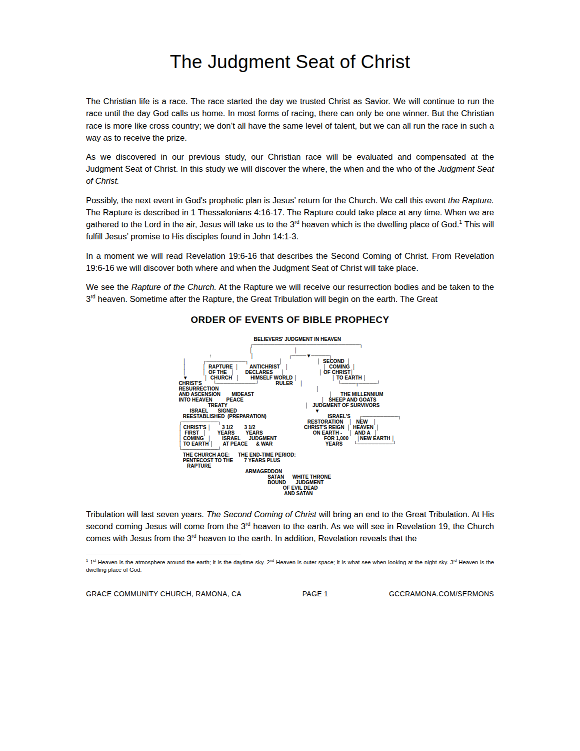The Judgment Seat of Christ
The Christian life is a race. The race started the day we trusted Christ as Savior. We will continue to run the race until the day God calls us home. In most forms of racing, there can only be one winner. But the Christian race is more like cross country; we don’t all have the same level of talent, but we can all run the race in such a way as to receive the prize.
As we discovered in our previous study, our Christian race will be evaluated and compensated at the Judgment Seat of Christ. In this study we will discover the where, the when and the who of the Judgment Seat of Christ.
Possibly, the next event in God's prophetic plan is Jesus’ return for the Church. We call this event the Rapture. The Rapture is described in 1 Thessalonians 4:16-17. The Rapture could take place at any time. When we are gathered to the Lord in the air, Jesus will take us to the 3rd heaven which is the dwelling place of God.1 This will fulfill Jesus’ promise to His disciples found in John 14:1-3.
In a moment we will read Revelation 19:6-16 that describes the Second Coming of Christ. From Revelation 19:6-16 we will discover both where and when the Judgment Seat of Christ will take place.
We see the Rapture of the Church. At the Rapture we will receive our resurrection bodies and be taken to the 3rd heaven. Sometime after the Rapture, the Great Tribulation will begin on the earth. The Great
ORDER OF EVENTS OF BIBLE PROPHECY
BELIEVERS' JUDGMENT IN HEAVEN ┌──────────────────────────────┐ │ │ ↑ │ ┌────▼─────┐ │ ┌───────────┐ │ │ SECOND │ │ │ RAPTURE │ ANTICHRIST │ │ COMING │ │ │ OF THE │ DECLARES │ │ OF CHRIST│ ▼ │ CHURCH │ HIMSELF WORLD │ │ TO EARTH │ CHRIST'S └───────────┘ RULER │ └────┬─────┘ RESURRECTION │ AND ASCENSION MIDEAST │ THE MILLENNIUM INTO HEAVEN PEACE │ SHEEP AND GOATS TREATY │ JUDGMENT OF SURVIVORS ISRAEL SIGNED ▼ REESTABLISHED (PREPARATION) ISRAEL'S ┌──────────┐ ┌──────────┐ RESTORATION │ NEW │ │ CHRIST'S │ 3 1/2 3 1/2 CHRIST'S REIGN │ HEAVEN │ │ FIRST │ YEARS YEARS ON EARTH - │ AND A │ │ COMING │ ISRAEL JUDGMENT FOR 1,000 │NEW EARTH │ │ TO EARTH │ AT PEACE & WAR YEARS └──────────┘ └──────────┘ THE CHURCH AGE: THE END-TIME PERIOD: PENTECOST TO THE 7 YEARS PLUS RAPTURE ARMAGEDDON SATAN WHITE THRONE BOUND JUDGMENT OF EVIL DEAD AND SATAN
Tribulation will last seven years. The Second Coming of Christ will bring an end to the Great Tribulation. At His second coming Jesus will come from the 3rd heaven to the earth. As we will see in Revelation 19, the Church comes with Jesus from the 3rd heaven to the earth. In addition, Revelation reveals that the
1 1st Heaven is the atmosphere around the earth; it is the daytime sky. 2nd Heaven is outer space; it is what see when looking at the night sky. 3rd Heaven is the dwelling place of God.
GRACE COMMUNITY CHURCH, RAMONA, CA PAGE 1 GCCRAMONA.COM/SERMONS